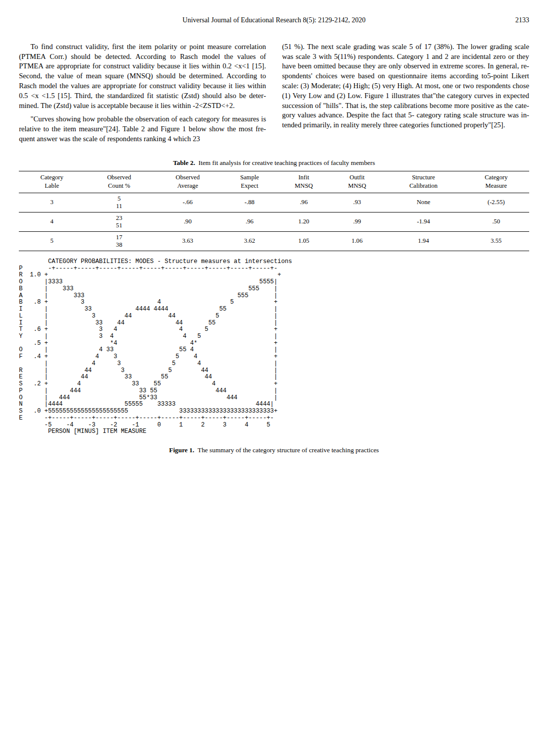Universal Journal of Educational Research 8(5): 2129-2142, 2020 2133
To find construct validity, first the item polarity or point measure correlation (PTMEA Corr.) should be detected. According to Rasch model the values of PTMEA are appropriate for construct validity because it lies within 0.2 <x<1 [15]. Second, the value of mean square (MNSQ) should be determined. According to Rasch model the values are appropriate for construct validity because it lies within 0.5 <x <1.5 [15]. Third, the standardized fit statistic (Zstd) should also be determined. The (Zstd) value is acceptable because it lies within -2<ZSTD<+2.
"Curves showing how probable the observation of each category for measures is relative to the item measure"[24]. Table 2 and Figure 1 below show the most frequent answer was the scale of respondents ranking 4 which 23
(51 %). The next scale grading was scale 5 of 17 (38%). The lower grading scale was scale 3 with 5(11%) respondents. Category 1 and 2 are incidental zero or they have been omitted because they are only observed in extreme scores. In general, respondents' choices were based on questionnaire items according to5-point Likert scale: (3) Moderate; (4) High; (5) very High. At most, one or two respondents chose (1) Very Low and (2) Low. Figure 1 illustrates that"the category curves in expected succession of "hills". That is, the step calibrations become more positive as the category values advance. Despite the fact that 5- category rating scale structure was intended primarily, in reality merely three categories functioned properly"[25].
Table 2. Item fit analysis for creative teaching practices of faculty members
| Category Lable | Observed Count % | Observed Average | Sample Expect | Infit MNSQ | Outfit MNSQ | Structure Calibration | Category Measure |
| --- | --- | --- | --- | --- | --- | --- | --- |
| 3 | 5 11 | -.66 | -.88 | .96 | .93 | None | (-2.55) |
| 4 | 23 51 | .90 | .96 | 1.20 | .99 | -1.94 | .50 |
| 5 | 17 38 | 3.63 | 3.62 | 1.05 | 1.06 | 1.94 | 3.55 |
        CATEGORY PROBABILITIES: MODES - Structure measures at intersections
P       -+-----+-----+-----+-----+-----+-----+-----+-----+-----+-----+-
R  1.0 +                                                               +
O      |3333                                                      5555|
B      |    333                                                555    |
A      |       333                                          555       |
B   .8 +         3                    4                   5           +
I      |          33            4444 4444              55             |
L      |            3        44          44           5               |
I      |             33    44              44       55                |
T   .6 +              3   4                 4      5                  +
Y      |              3  4                   4   5                    |
    .5 +                 *4                    4*                     +
O      |              4 33                  55 4                      |
F   .4 +             4    3                5    4                     +
       |            4      3              5      4                    |
R      |          44        3            5        44                  |
E      |         44          33        55          44                 |
S   .2 +        4              33    55              4                +
P      |      444                33 55                444             |
O      |   444                   55*33                   444          |
N      |4444                 55555    33333                      4444|
S   .0 +5555555555555555555555              33333333333333333333333333+
E      -+-----+-----+-----+-----+-----+-----+-----+-----+-----+-----+-
       -5    -4    -3    -2    -1     0     1     2     3     4     5
        PERSON [MINUS] ITEM MEASURE
Figure 1. The summary of the category structure of creative teaching practices